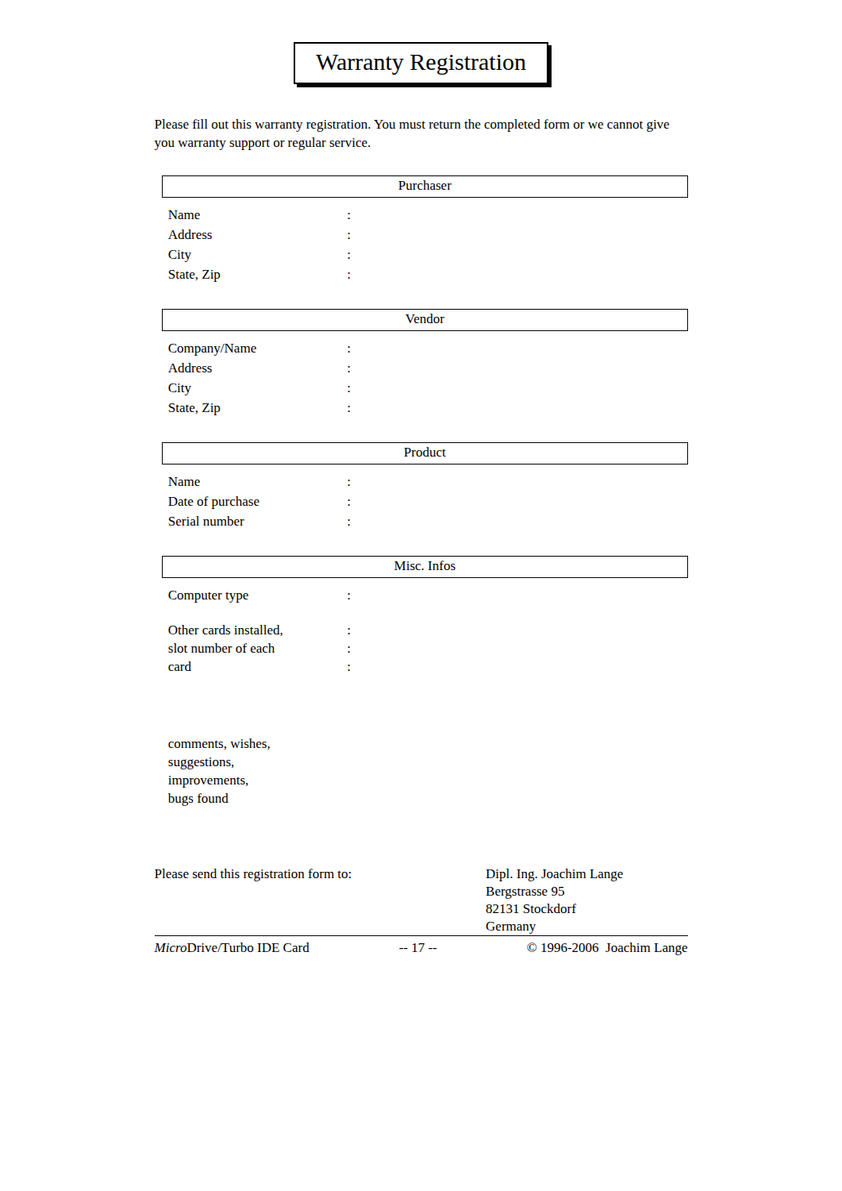Warranty Registration
Please fill out this warranty registration. You must return the completed form or we cannot give you warranty support or regular service.
Purchaser
| Name | : | |
| Address | : | |
| City | : | |
| State, Zip | : | |
Vendor
| Company/Name | : | |
| Address | : | |
| City | : | |
| State, Zip | : | |
Product
| Name | : | |
| Date of purchase | : | |
| Serial number | : | |
Misc. Infos
Computer type
:
Other cards installed,
slot number of each
card
:
:
:
comments, wishes,
suggestions,
improvements,
bugs found
Please send this registration form to:
Dipl. Ing. Joachim Lange
Bergstrasse 95
82131 Stockdorf
Germany
Micro Drive/Turbo IDE Card
-- 17 --
© 1996-2006 Joachim Lange